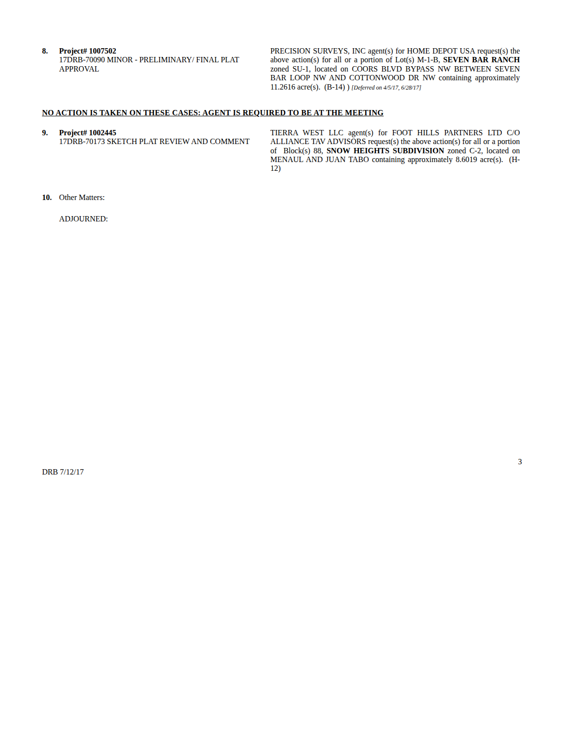8.
Project# 1007502
17DRB-70090 MINOR - PRELIMINARY/ FINAL PLAT APPROVAL
PRECISION SURVEYS, INC agent(s) for HOME DEPOT USA request(s) the above action(s) for all or a portion of Lot(s) M-1-B, SEVEN BAR RANCH zoned SU-1, located on COORS BLVD BYPASS NW BETWEEN SEVEN BAR LOOP NW AND COTTONWOOD DR NW containing approximately 11.2616 acre(s). (B-14) ) [Deferred on 4/5/17, 6/28/17]
NO ACTION IS TAKEN ON THESE CASES: AGENT IS REQUIRED TO BE AT THE MEETING
9.
Project# 1002445
17DRB-70173 SKETCH PLAT REVIEW AND COMMENT
TIERRA WEST LLC agent(s) for FOOT HILLS PARTNERS LTD C/O ALLIANCE TAV ADVISORS request(s) the above action(s) for all or a portion of Block(s) 88, SNOW HEIGHTS SUBDIVISION zoned C-2, located on MENAUL AND JUAN TABO containing approximately 8.6019 acre(s). (H-12)
10.
Other Matters:
ADJOURNED:
3
DRB 7/12/17